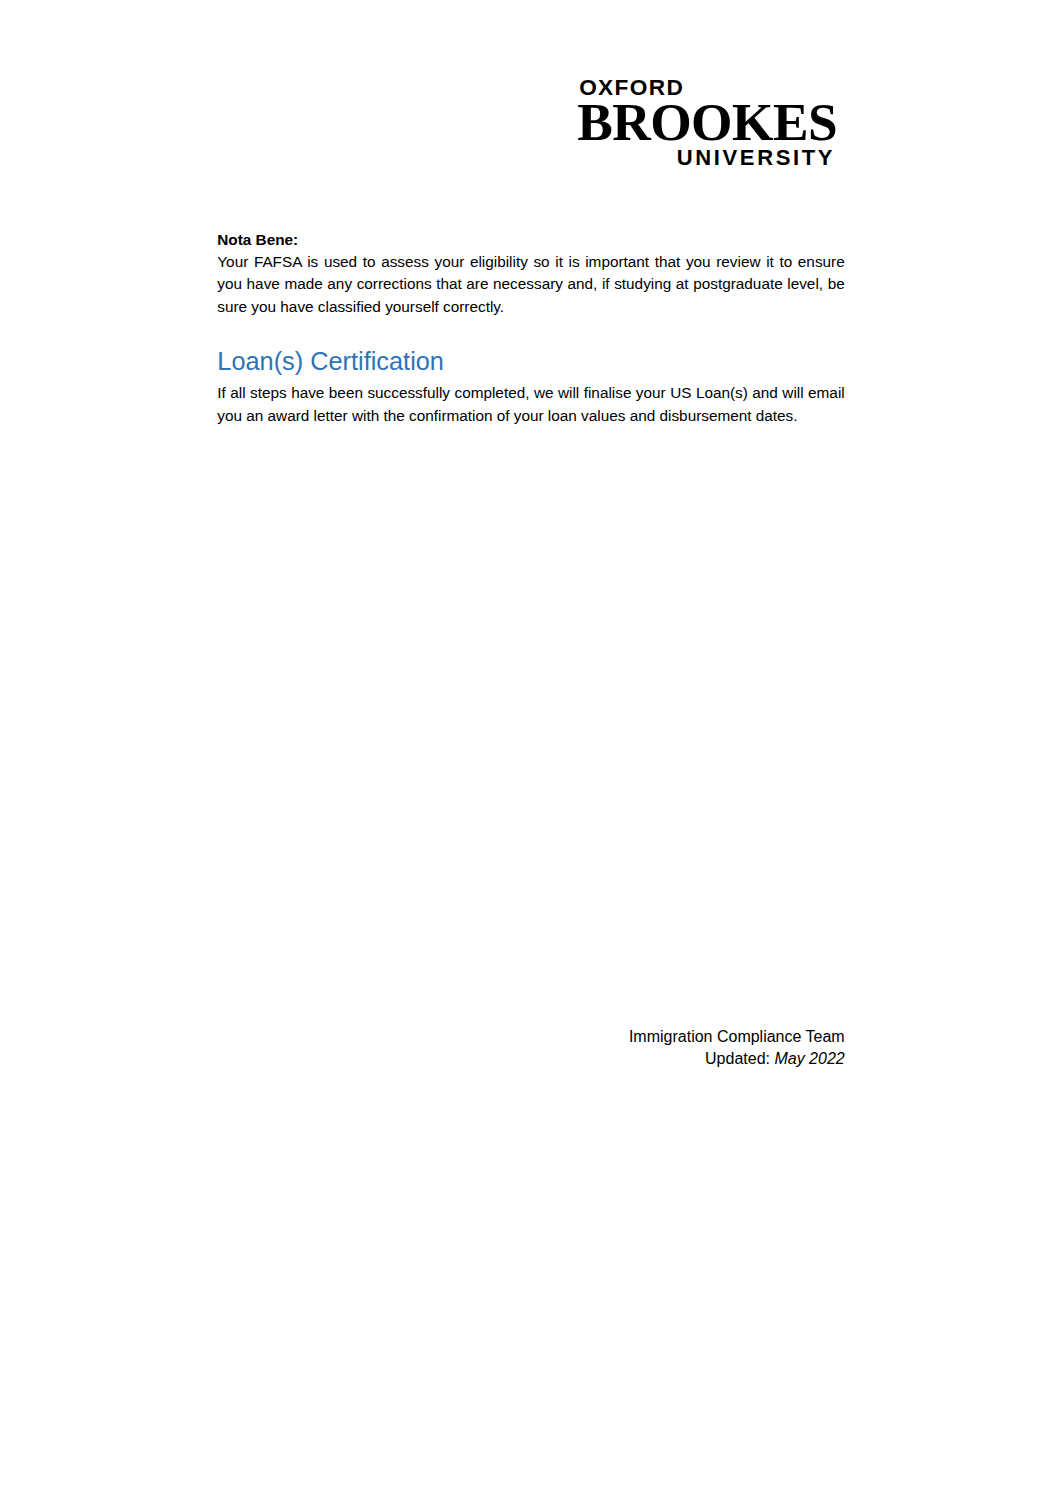OXFORD
BROOKES
UNIVERSITY
Nota Bene:
Your FAFSA is used to assess your eligibility so it is important that you review it to ensure you have made any corrections that are necessary and, if studying at postgraduate level, be sure you have classified yourself correctly.
Loan(s) Certification
If all steps have been successfully completed, we will finalise your US Loan(s) and will email you an award letter with the confirmation of your loan values and disbursement dates.
Immigration Compliance Team
Updated: May 2022